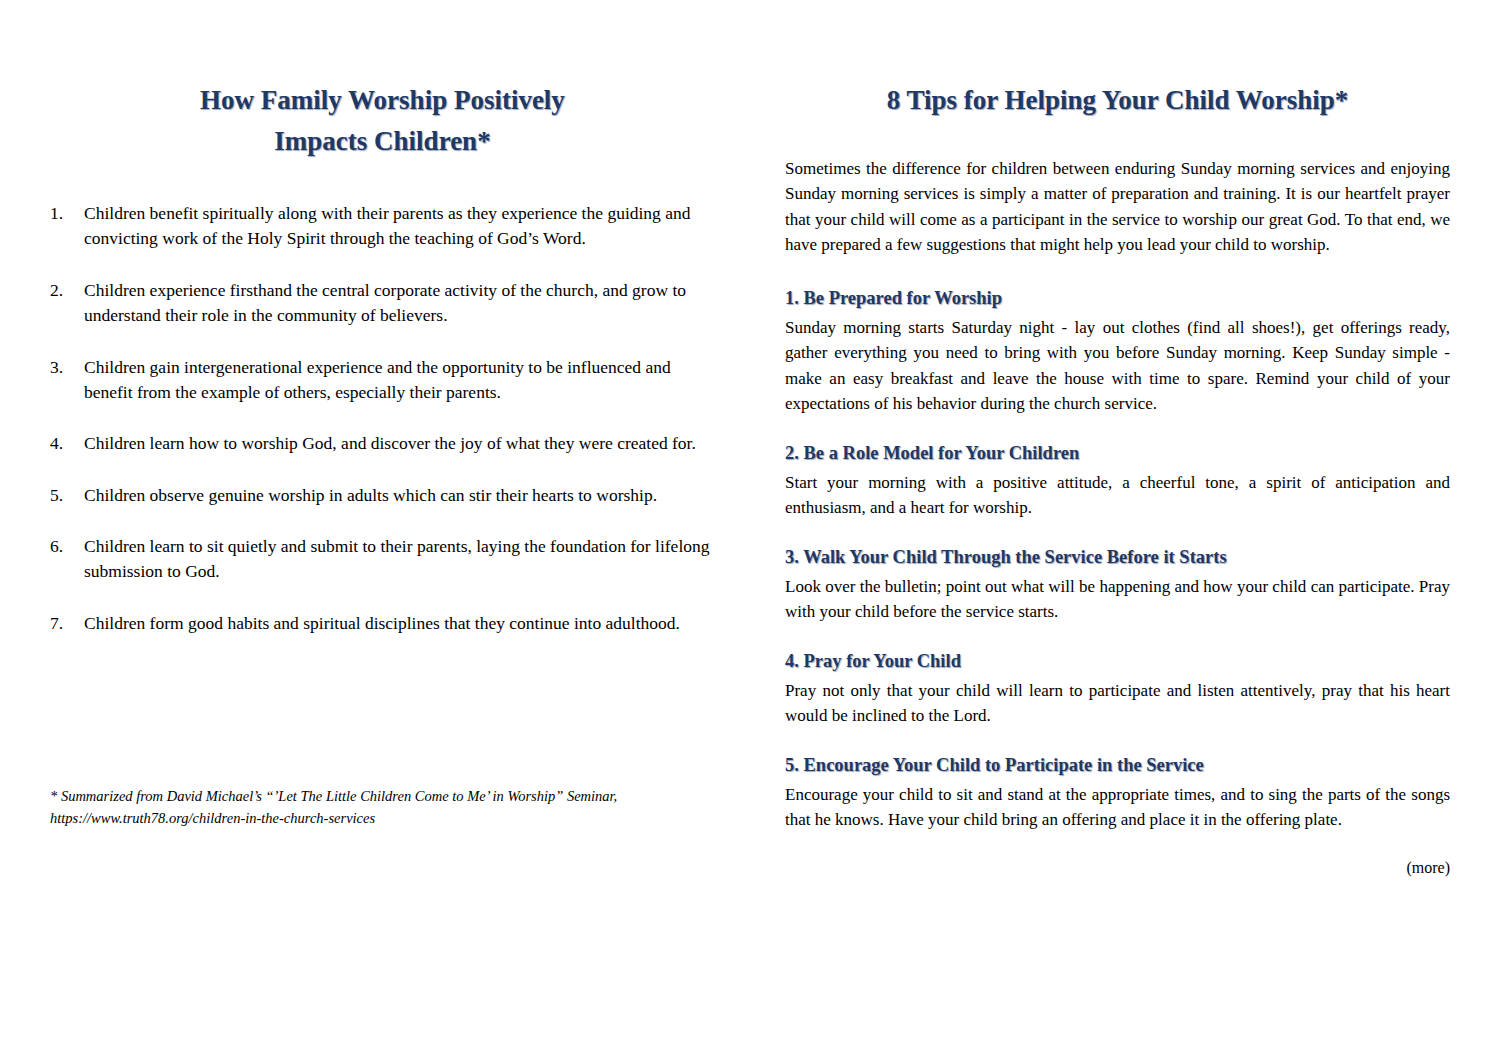How Family Worship Positively
Impacts Children*
Children benefit spiritually along with their parents as they experience the guiding and convicting work of the Holy Spirit through the teaching of God’s Word.
Children experience firsthand the central corporate activity of the church, and grow to understand their role in the community of believers.
Children gain intergenerational experience and the opportunity to be influenced and benefit from the example of others, especially their parents.
Children learn how to worship God, and discover the joy of what they were created for.
Children observe genuine worship in adults which can stir their hearts to worship.
Children learn to sit quietly and submit to their parents, laying the foundation for lifelong submission to God.
Children form good habits and spiritual disciplines that they continue into adulthood.
* Summarized from David Michael’s “’Let The Little Children Come to Me’ in Worship” Seminar, https://www.truth78.org/children-in-the-church-services
8 Tips for Helping Your Child Worship*
Sometimes the difference for children between enduring Sunday morning services and enjoying Sunday morning services is simply a matter of preparation and training. It is our heartfelt prayer that your child will come as a participant in the service to worship our great God. To that end, we have prepared a few suggestions that might help you lead your child to worship.
1. Be Prepared for Worship
Sunday morning starts Saturday night - lay out clothes (find all shoes!), get offerings ready, gather everything you need to bring with you before Sunday morning. Keep Sunday simple - make an easy breakfast and leave the house with time to spare. Remind your child of your expectations of his behavior during the church service.
2. Be a Role Model for Your Children
Start your morning with a positive attitude, a cheerful tone, a spirit of anticipation and enthusiasm, and a heart for worship.
3. Walk Your Child Through the Service Before it Starts
Look over the bulletin; point out what will be happening and how your child can participate. Pray with your child before the service starts.
4. Pray for Your Child
Pray not only that your child will learn to participate and listen attentively, pray that his heart would be inclined to the Lord.
5. Encourage Your Child to Participate in the Service
Encourage your child to sit and stand at the appropriate times, and to sing the parts of the songs that he knows. Have your child bring an offering and place it in the offering plate.
(more)